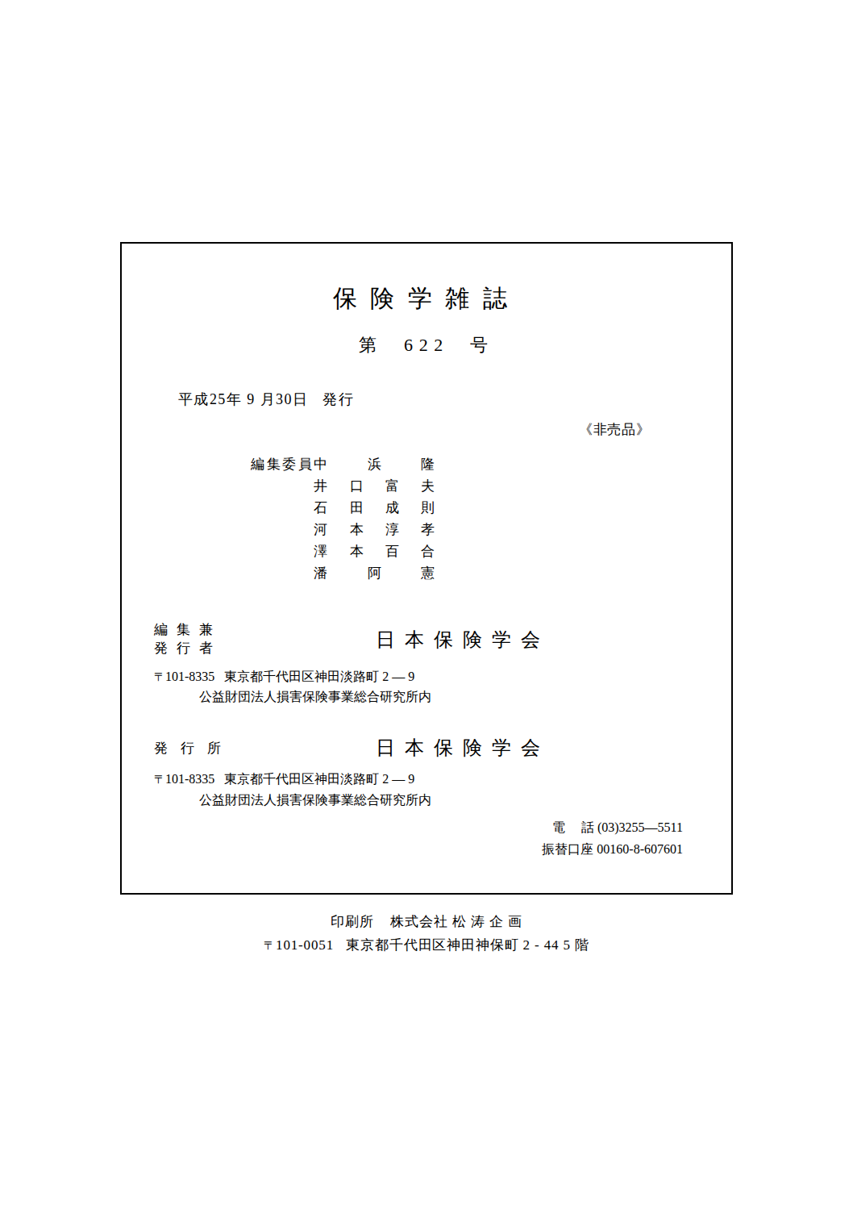保険学雑誌
第 622 号
平成25年 9 月30日 発行
《非売品》
| 編集委員 | 中浜隆 |
| | 井口富夫 |
| | 石田成則 |
| | 河本淳孝 |
| | 澤本百合 |
| | 潘阿憲 |
編 集 兼 発 行 者
日本保険学会
〒101-8335 東京都千代田区神田淡路町 2 — 9
公益財団法人損害保険事業総合研究所内
発 行 所
日本保険学会
〒101-8335 東京都千代田区神田淡路町 2 — 9
公益財団法人損害保険事業総合研究所内
電 話 (03)3255—5511
振替口座 00160-8-607601
印刷所 株式会社 松 涛 企 画 〒101-0051 東京都千代田区神田神保町 2 - 44 5 階